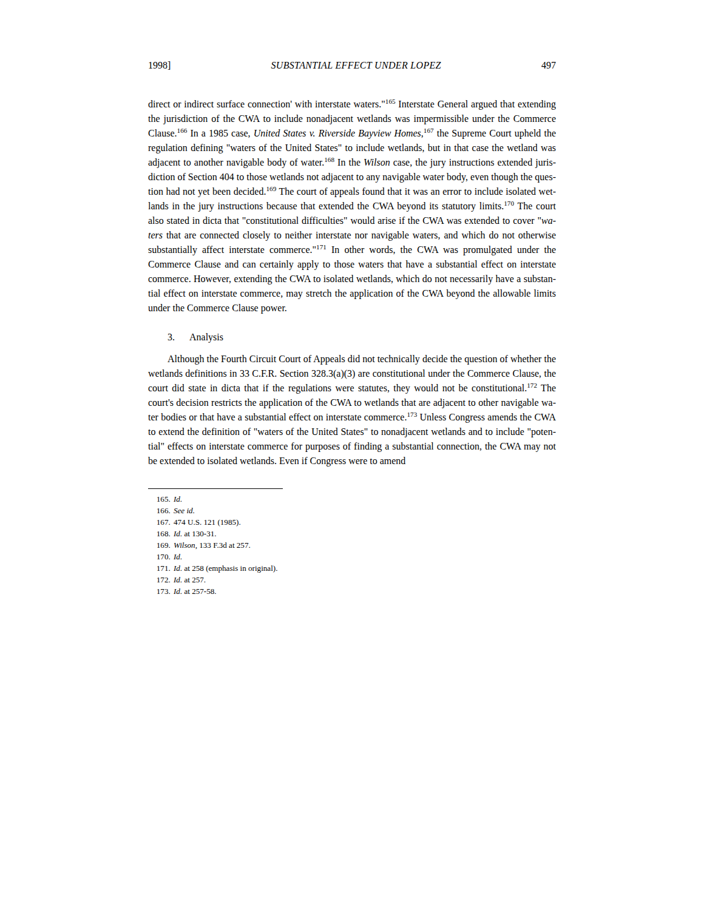1998] Substantial Effect Under Lopez 497
direct or indirect surface connection' with interstate waters."165 Interstate General argued that extending the jurisdiction of the CWA to include nonadjacent wetlands was impermissible under the Commerce Clause.166 In a 1985 case, United States v. Riverside Bayview Homes,167 the Supreme Court upheld the regulation defining "waters of the United States" to include wetlands, but in that case the wetland was adjacent to another navigable body of water.168 In the Wilson case, the jury instructions extended jurisdiction of Section 404 to those wetlands not adjacent to any navigable water body, even though the question had not yet been decided.169 The court of appeals found that it was an error to include isolated wetlands in the jury instructions because that extended the CWA beyond its statutory limits.170 The court also stated in dicta that "constitutional difficulties" would arise if the CWA was extended to cover "waters that are connected closely to neither interstate nor navigable waters, and which do not otherwise substantially affect interstate commerce."171 In other words, the CWA was promulgated under the Commerce Clause and can certainly apply to those waters that have a substantial effect on interstate commerce. However, extending the CWA to isolated wetlands, which do not necessarily have a substantial effect on interstate commerce, may stretch the application of the CWA beyond the allowable limits under the Commerce Clause power.
3. Analysis
Although the Fourth Circuit Court of Appeals did not technically decide the question of whether the wetlands definitions in 33 C.F.R. Section 328.3(a)(3) are constitutional under the Commerce Clause, the court did state in dicta that if the regulations were statutes, they would not be constitutional.172 The court's decision restricts the application of the CWA to wetlands that are adjacent to other navigable water bodies or that have a substantial effect on interstate commerce.173 Unless Congress amends the CWA to extend the definition of "waters of the United States" to nonadjacent wetlands and to include "potential" effects on interstate commerce for purposes of finding a substantial connection, the CWA may not be extended to isolated wetlands. Even if Congress were to amend
165 Id.
166 See id.
167474 U.S. 121 (1985).
168 Id. at 130-31.
169 Wilson, 133 F.3d at 257.
170 Id.
171 Id. at 258 (emphasis in original).
172 Id. at 257.
173 Id. at 257-58.